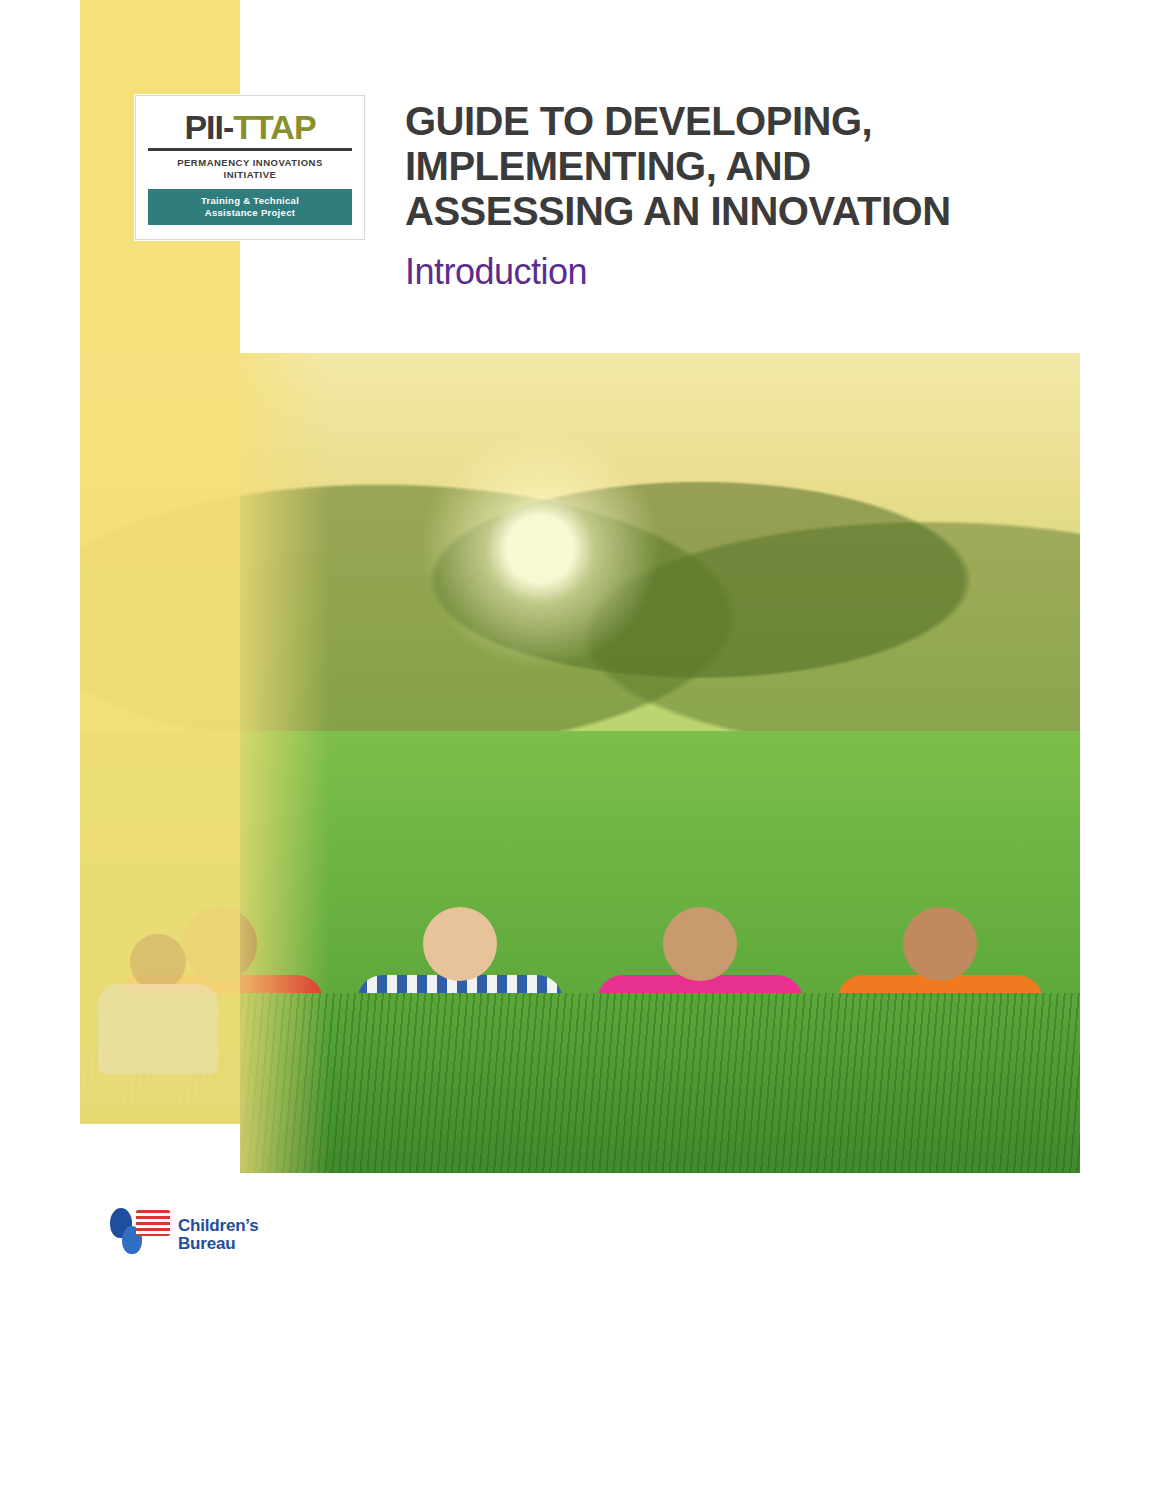PII-TTAP
Permanency Innovations
Initiative
Training & Technical
Assistance Project
Guide to Developing, Implementing, and Assessing an Innovation
Introduction
Children’s Bureau